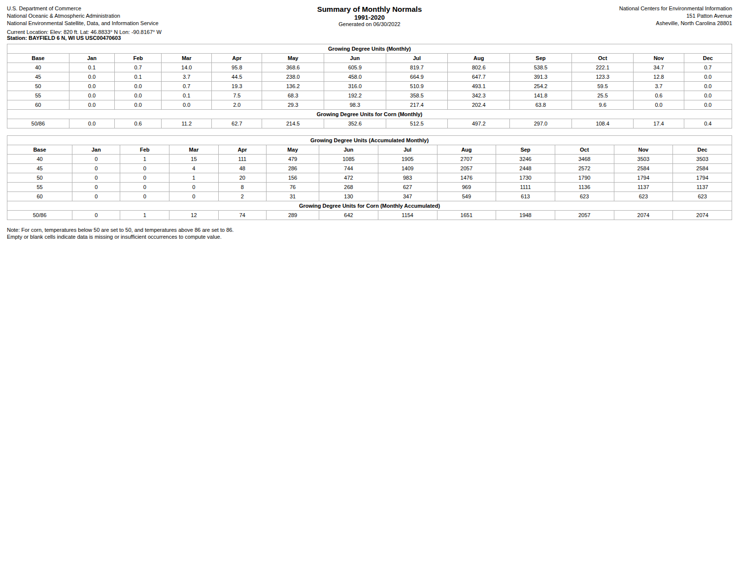U.S. Department of Commerce
National Oceanic & Atmospheric Administration
National Environmental Satellite, Data, and Information Service
Summary of Monthly Normals
1991-2020
Generated on 06/30/2022
National Centers for Environmental Information
151 Patton Avenue
Asheville, North Carolina 28801
Current Location: Elev: 820 ft. Lat: 46.8833° N Lon: -90.8167° W
Station: BAYFIELD 6 N, WI US USC00470603
| Growing Degree Units (Monthly) |
| --- |
| Base | Jan | Feb | Mar | Apr | May | Jun | Jul | Aug | Sep | Oct | Nov | Dec |
| 40 | 0.1 | 0.7 | 14.0 | 95.8 | 368.6 | 605.9 | 819.7 | 802.6 | 538.5 | 222.1 | 34.7 | 0.7 |
| 45 | 0.0 | 0.1 | 3.7 | 44.5 | 238.0 | 458.0 | 664.9 | 647.7 | 391.3 | 123.3 | 12.8 | 0.0 |
| 50 | 0.0 | 0.0 | 0.7 | 19.3 | 136.2 | 316.0 | 510.9 | 493.1 | 254.2 | 59.5 | 3.7 | 0.0 |
| 55 | 0.0 | 0.0 | 0.1 | 7.5 | 68.3 | 192.2 | 358.5 | 342.3 | 141.8 | 25.5 | 0.6 | 0.0 |
| 60 | 0.0 | 0.0 | 0.0 | 2.0 | 29.3 | 98.3 | 217.4 | 202.4 | 63.8 | 9.6 | 0.0 | 0.0 |
| Growing Degree Units for Corn (Monthly) |
| 50/86 | 0.0 | 0.6 | 11.2 | 62.7 | 214.5 | 352.6 | 512.5 | 497.2 | 297.0 | 108.4 | 17.4 | 0.4 |
| Growing Degree Units (Accumulated Monthly) |
| --- |
| Base | Jan | Feb | Mar | Apr | May | Jun | Jul | Aug | Sep | Oct | Nov | Dec |
| 40 | 0 | 1 | 15 | 111 | 479 | 1085 | 1905 | 2707 | 3246 | 3468 | 3503 | 3503 |
| 45 | 0 | 0 | 4 | 48 | 286 | 744 | 1409 | 2057 | 2448 | 2572 | 2584 | 2584 |
| 50 | 0 | 0 | 1 | 20 | 156 | 472 | 983 | 1476 | 1730 | 1790 | 1794 | 1794 |
| 55 | 0 | 0 | 0 | 8 | 76 | 268 | 627 | 969 | 1111 | 1136 | 1137 | 1137 |
| 60 | 0 | 0 | 0 | 2 | 31 | 130 | 347 | 549 | 613 | 623 | 623 | 623 |
| Growing Degree Units for Corn (Monthly Accumulated) |
| 50/86 | 0 | 1 | 12 | 74 | 289 | 642 | 1154 | 1651 | 1948 | 2057 | 2074 | 2074 |
Note: For corn, temperatures below 50 are set to 50, and temperatures above 86 are set to 86.
Empty or blank cells indicate data is missing or insufficient occurrences to compute value.